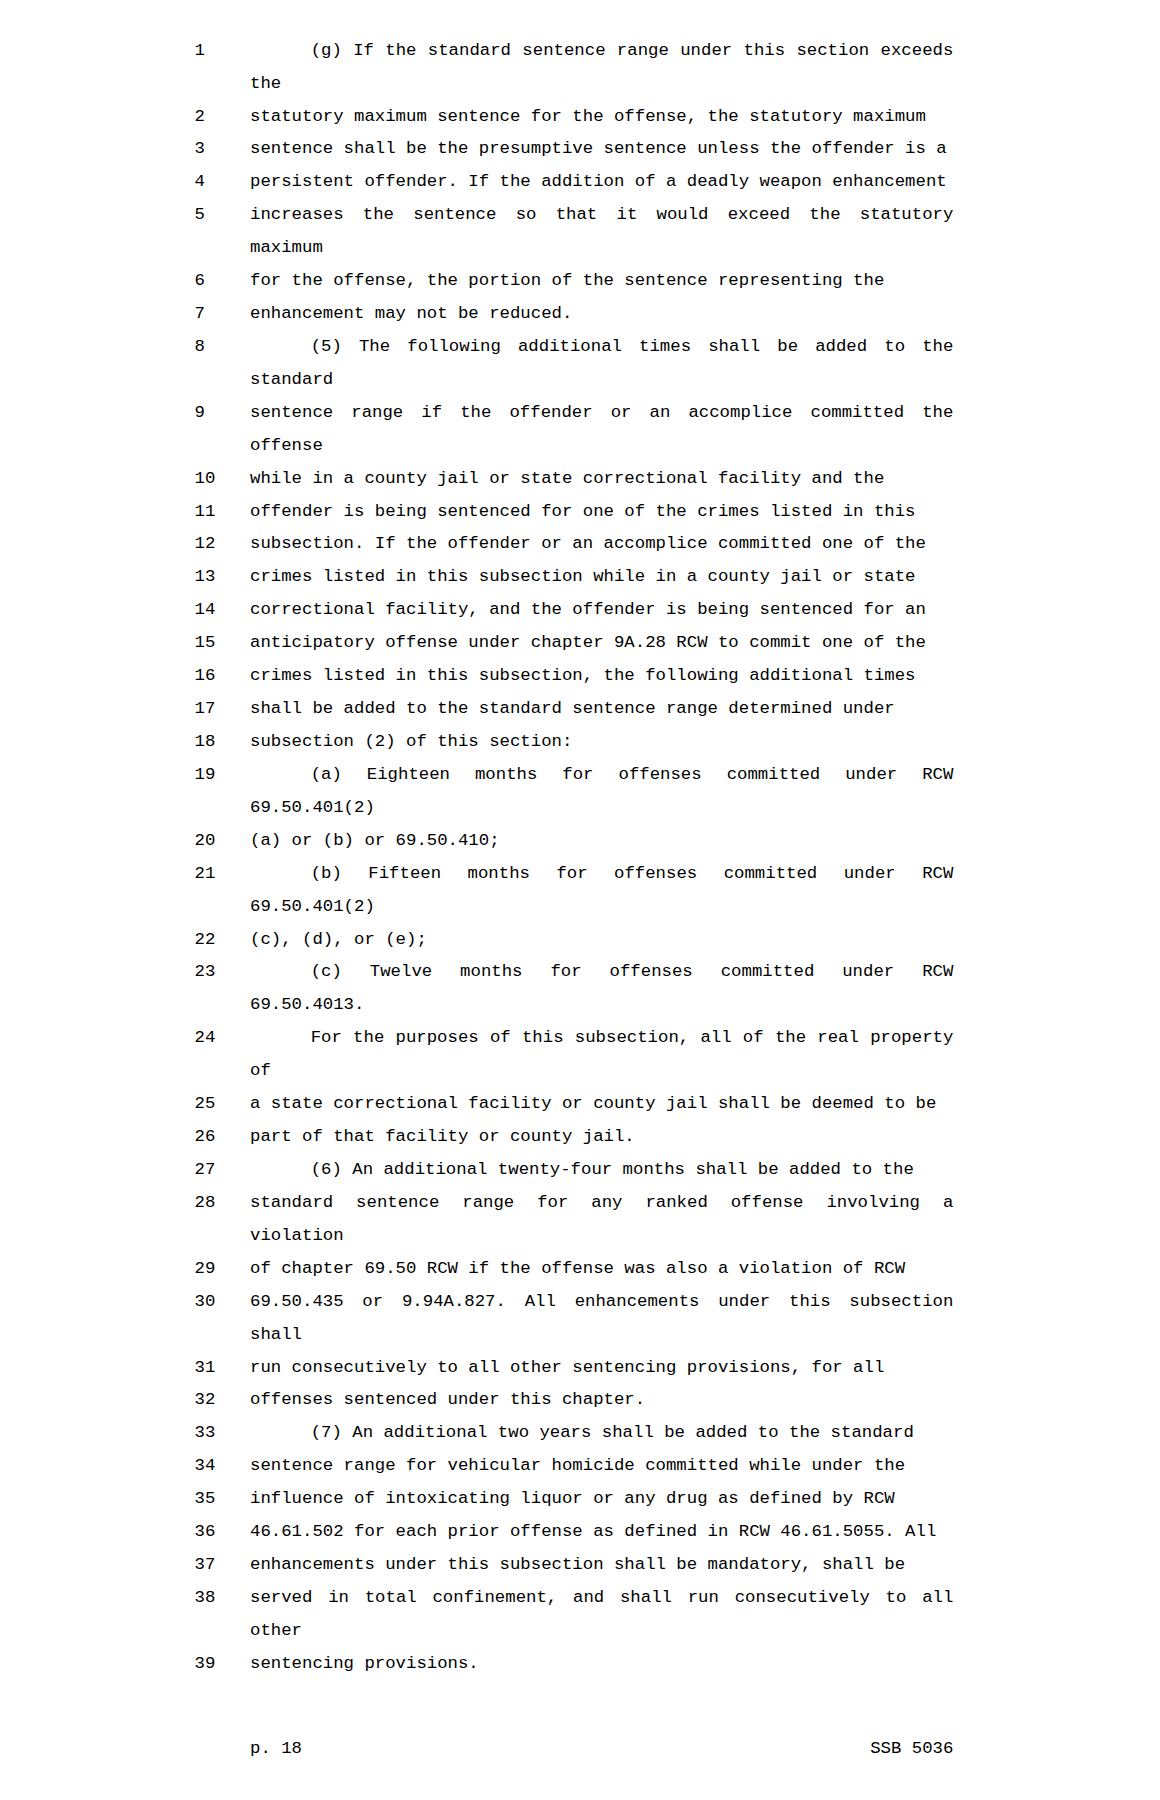(g) If the standard sentence range under this section exceeds the
statutory maximum sentence for the offense, the statutory maximum
sentence shall be the presumptive sentence unless the offender is a
persistent offender. If the addition of a deadly weapon enhancement
increases the sentence so that it would exceed the statutory maximum
for the offense, the portion of the sentence representing the
enhancement may not be reduced.
(5) The following additional times shall be added to the standard
sentence range if the offender or an accomplice committed the offense
while in a county jail or state correctional facility and the
offender is being sentenced for one of the crimes listed in this
subsection. If the offender or an accomplice committed one of the
crimes listed in this subsection while in a county jail or state
correctional facility, and the offender is being sentenced for an
anticipatory offense under chapter 9A.28 RCW to commit one of the
crimes listed in this subsection, the following additional times
shall be added to the standard sentence range determined under
subsection (2) of this section:
(a) Eighteen months for offenses committed under RCW 69.50.401(2)
(a) or (b) or 69.50.410;
(b) Fifteen months for offenses committed under RCW 69.50.401(2)
(c), (d), or (e);
(c) Twelve months for offenses committed under RCW 69.50.4013.
For the purposes of this subsection, all of the real property of
a state correctional facility or county jail shall be deemed to be
part of that facility or county jail.
(6) An additional twenty-four months shall be added to the
standard sentence range for any ranked offense involving a violation
of chapter 69.50 RCW if the offense was also a violation of RCW
69.50.435 or 9.94A.827. All enhancements under this subsection shall
run consecutively to all other sentencing provisions, for all
offenses sentenced under this chapter.
(7) An additional two years shall be added to the standard
sentence range for vehicular homicide committed while under the
influence of intoxicating liquor or any drug as defined by RCW
46.61.502 for each prior offense as defined in RCW 46.61.5055. All
enhancements under this subsection shall be mandatory, shall be
served in total confinement, and shall run consecutively to all other
sentencing provisions.
p. 18 SSB 5036